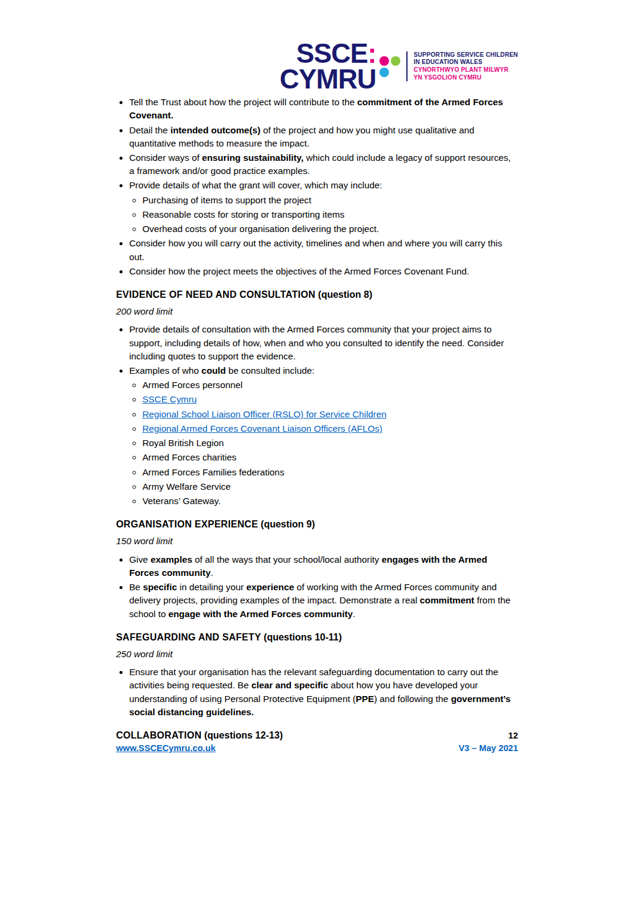SSCE:
CYMRU
SUPPORTING SERVICE CHILDREN
IN EDUCATION WALES
CYNORTHWYO PLANT MILWYR
YN YSGOLION CYMRU
Tell the Trust about how the project will contribute to the commitment of the Armed Forces Covenant.
Detail the intended outcome(s) of the project and how you might use qualitative and quantitative methods to measure the impact.
Consider ways of ensuring sustainability, which could include a legacy of support resources, a framework and/or good practice examples.
Provide details of what the grant will cover, which may include:
Purchasing of items to support the project
Reasonable costs for storing or transporting items
Overhead costs of your organisation delivering the project.
Consider how you will carry out the activity, timelines and when and where you will carry this out.
Consider how the project meets the objectives of the Armed Forces Covenant Fund.
EVIDENCE OF NEED AND CONSULTATION (question 8)
200 word limit
Provide details of consultation with the Armed Forces community that your project aims to support, including details of how, when and who you consulted to identify the need. Consider including quotes to support the evidence.
Examples of who could be consulted include:
Armed Forces personnel
SSCE Cymru
Regional School Liaison Officer (RSLO) for Service Children
Regional Armed Forces Covenant Liaison Officers (AFLOs)
Royal British Legion
Armed Forces charities
Armed Forces Families federations
Army Welfare Service
Veterans’ Gateway.
ORGANISATION EXPERIENCE (question 9)
150 word limit
Give examples of all the ways that your school/local authority engages with the Armed Forces community.
Be specific in detailing your experience of working with the Armed Forces community and delivery projects, providing examples of the impact. Demonstrate a real commitment from the school to engage with the Armed Forces community.
SAFEGUARDING AND SAFETY (questions 10-11)
250 word limit
Ensure that your organisation has the relevant safeguarding documentation to carry out the activities being requested. Be clear and specific about how you have developed your understanding of using Personal Protective Equipment (PPE) and following the government’s social distancing guidelines.
COLLABORATION (questions 12-13)
12
www.SSCECymru.co.uk
V3 – May 2021